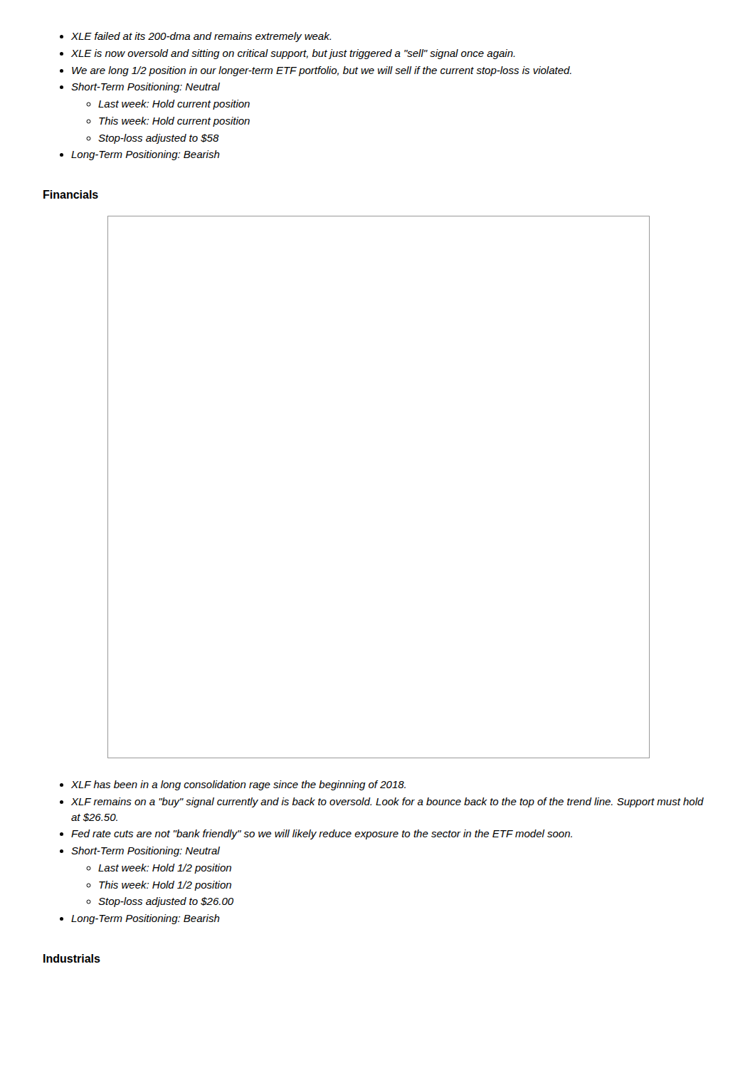XLE failed at its 200-dma and remains extremely weak.
XLE is now oversold and sitting on critical support, but just triggered a "sell" signal once again.
We are long 1/2 position in our longer-term ETF portfolio, but we will sell if the current stop-loss is violated.
Short-Term Positioning: Neutral
Last week: Hold current position
This week: Hold current position
Stop-loss adjusted to $58
Long-Term Positioning: Bearish
Financials
XLF has been in a long consolidation rage since the beginning of 2018.
XLF remains on a "buy" signal currently and is back to oversold. Look for a bounce back to the top of the trend line. Support must hold at $26.50.
Fed rate cuts are not "bank friendly" so we will likely reduce exposure to the sector in the ETF model soon.
Short-Term Positioning: Neutral
Last week: Hold 1/2 position
This week: Hold 1/2 position
Stop-loss adjusted to $26.00
Long-Term Positioning: Bearish
Industrials